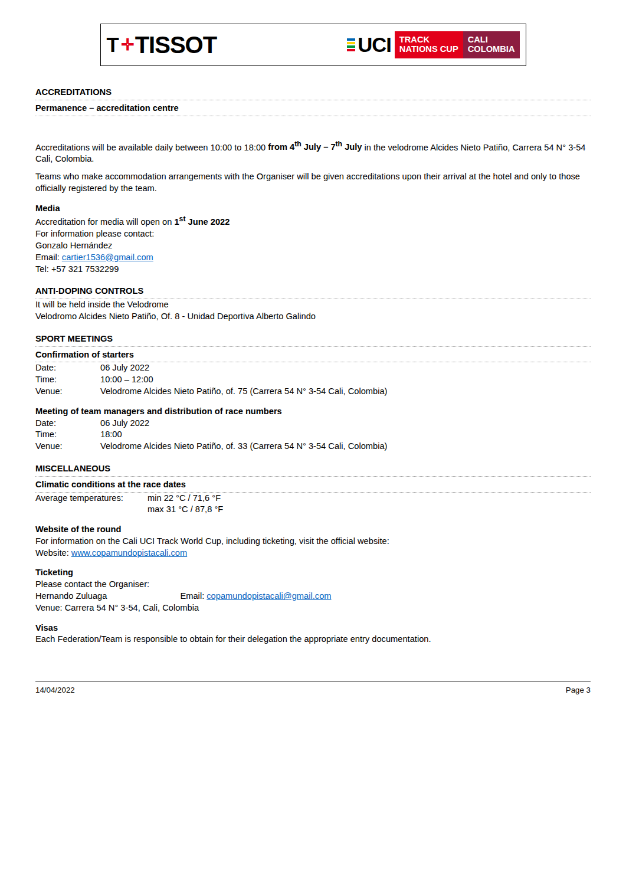T✛TISSOT
UCI
TRACK
NATIONS CUP
CALI
COLOMBIA
ACCREDITATIONS
Permanence – accreditation centre
Accreditations will be available daily between 10:00 to 18:00 from 4th July – 7th July in the velodrome Alcides Nieto Patiño, Carrera 54 N° 3-54 Cali, Colombia.
Teams who make accommodation arrangements with the Organiser will be given accreditations upon their arrival at the hotel and only to those officially registered by the team.
Media
Accreditation for media will open on 1st June 2022
For information please contact:
Gonzalo Hernández
Email: cartier1536@gmail.com
Tel: +57 321 7532299
ANTI-DOPING CONTROLS
It will be held inside the Velodrome
Velodromo Alcides Nieto Patiño, Of. 8 - Unidad Deportiva Alberto Galindo
SPORT MEETINGS
Confirmation of starters
| Date: | 06 July 2022 |
| Time: | 10:00 – 12:00 |
| Venue: | Velodrome Alcides Nieto Patiño, of. 75 (Carrera 54 N° 3-54 Cali, Colombia) |
Meeting of team managers and distribution of race numbers
| Date: | 06 July 2022 |
| Time: | 18:00 |
| Venue: | Velodrome Alcides Nieto Patiño, of. 33 (Carrera 54 N° 3-54 Cali, Colombia) |
MISCELLANEOUS
Climatic conditions at the race dates
| Average temperatures: | min 22 °C / 71,6 °F |
| | max 31 °C / 87,8 °F |
Website of the round
For information on the Cali UCI Track World Cup, including ticketing, visit the official website:
Website: www.copamundopistacali.com
Ticketing
Please contact the Organiser:
Hernando Zuluaga Email: copamundopistacali@gmail.com
Venue: Carrera 54 N° 3-54, Cali, Colombia
Visas
Each Federation/Team is responsible to obtain for their delegation the appropriate entry documentation.
14/04/2022 Page 3